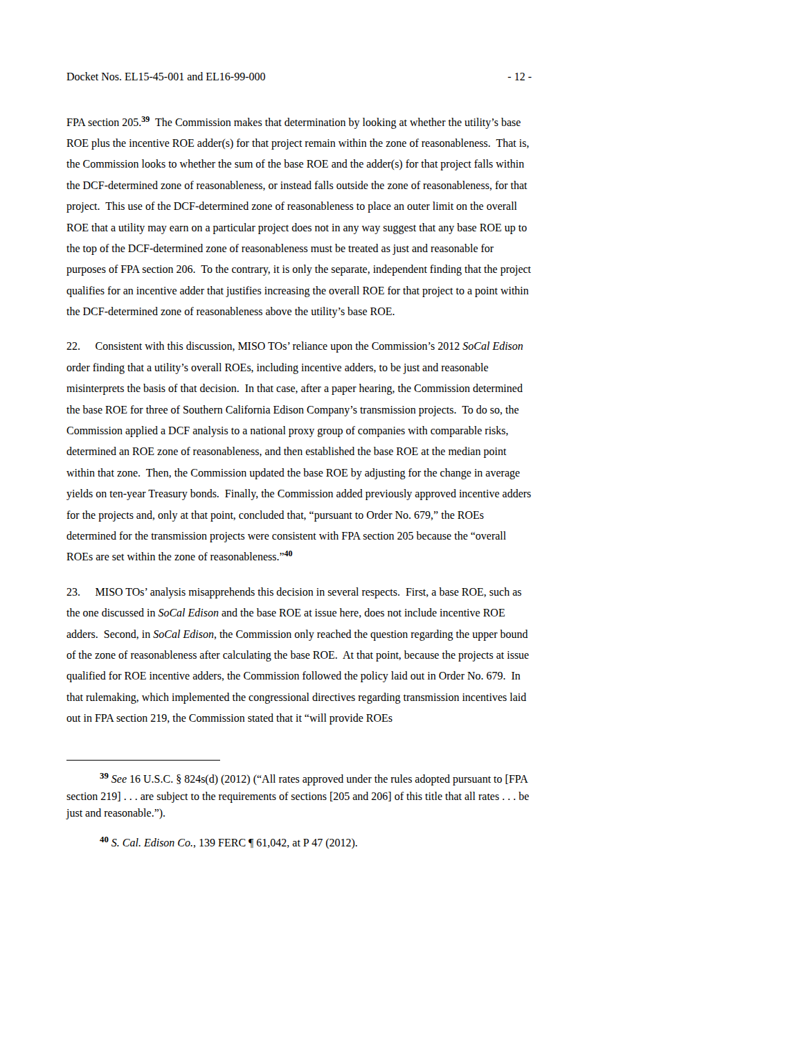Docket Nos. EL15-45-001 and EL16-99-000 - 12 -
FPA section 205.39 The Commission makes that determination by looking at whether the utility’s base ROE plus the incentive ROE adder(s) for that project remain within the zone of reasonableness. That is, the Commission looks to whether the sum of the base ROE and the adder(s) for that project falls within the DCF-determined zone of reasonableness, or instead falls outside the zone of reasonableness, for that project. This use of the DCF-determined zone of reasonableness to place an outer limit on the overall ROE that a utility may earn on a particular project does not in any way suggest that any base ROE up to the top of the DCF-determined zone of reasonableness must be treated as just and reasonable for purposes of FPA section 206. To the contrary, it is only the separate, independent finding that the project qualifies for an incentive adder that justifies increasing the overall ROE for that project to a point within the DCF-determined zone of reasonableness above the utility’s base ROE.
22. Consistent with this discussion, MISO TOs’ reliance upon the Commission’s 2012 SoCal Edison order finding that a utility’s overall ROEs, including incentive adders, to be just and reasonable misinterprets the basis of that decision. In that case, after a paper hearing, the Commission determined the base ROE for three of Southern California Edison Company’s transmission projects. To do so, the Commission applied a DCF analysis to a national proxy group of companies with comparable risks, determined an ROE zone of reasonableness, and then established the base ROE at the median point within that zone. Then, the Commission updated the base ROE by adjusting for the change in average yields on ten-year Treasury bonds. Finally, the Commission added previously approved incentive adders for the projects and, only at that point, concluded that, “pursuant to Order No. 679,” the ROEs determined for the transmission projects were consistent with FPA section 205 because the “overall ROEs are set within the zone of reasonableness.”40
23. MISO TOs’ analysis misapprehends this decision in several respects. First, a base ROE, such as the one discussed in SoCal Edison and the base ROE at issue here, does not include incentive ROE adders. Second, in SoCal Edison, the Commission only reached the question regarding the upper bound of the zone of reasonableness after calculating the base ROE. At that point, because the projects at issue qualified for ROE incentive adders, the Commission followed the policy laid out in Order No. 679. In that rulemaking, which implemented the congressional directives regarding transmission incentives laid out in FPA section 219, the Commission stated that it “will provide ROEs
39 See 16 U.S.C. § 824s(d) (2012) (“All rates approved under the rules adopted pursuant to [FPA section 219] . . . are subject to the requirements of sections [205 and 206] of this title that all rates . . . be just and reasonable.”).
40 S. Cal. Edison Co., 139 FERC ¶ 61,042, at P 47 (2012).